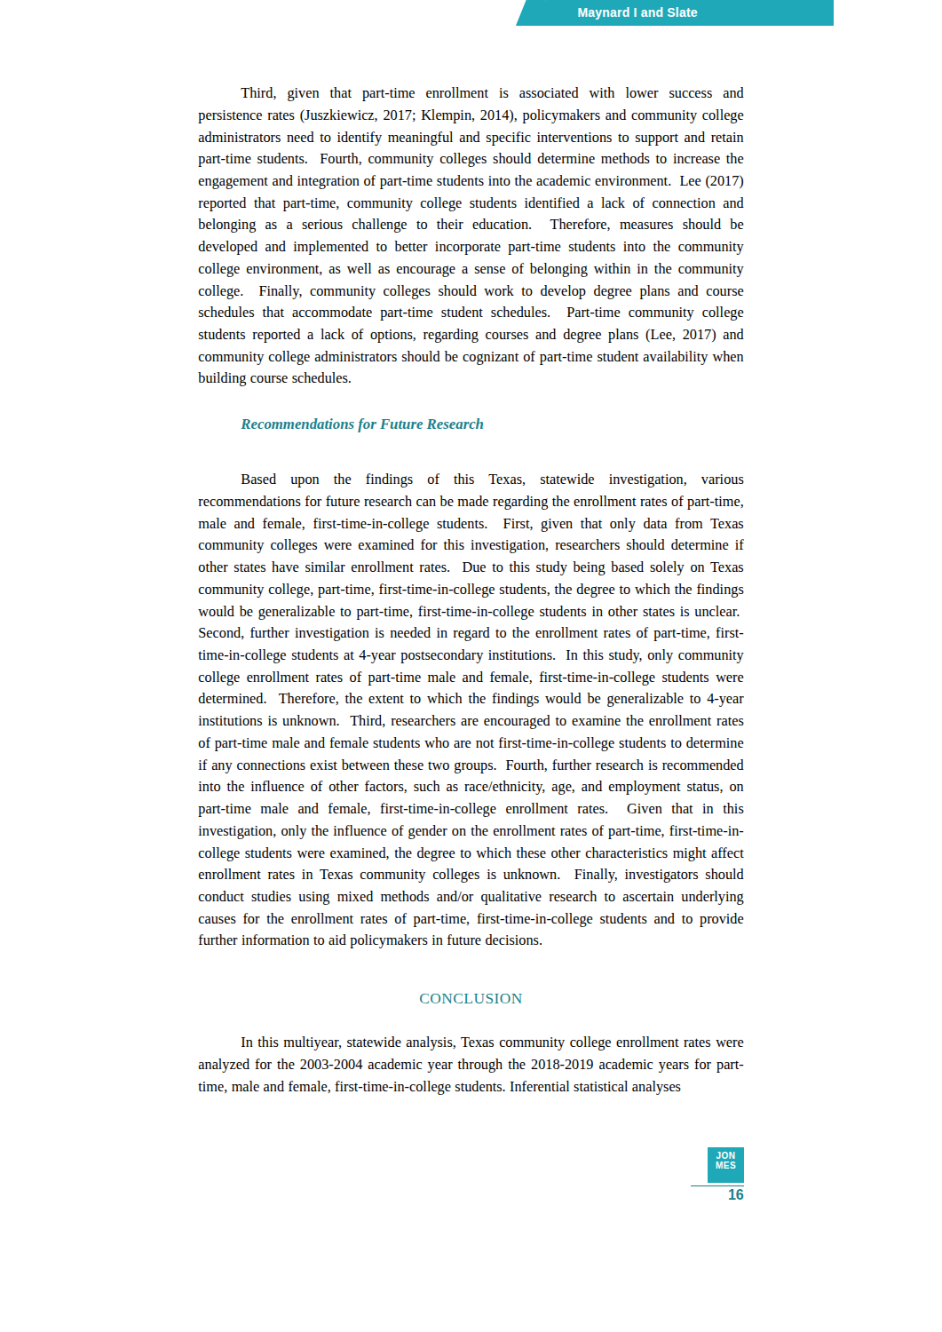Maynard I and Slate
Third, given that part-time enrollment is associated with lower success and persistence rates (Juszkiewicz, 2017; Klempin, 2014), policymakers and community college administrators need to identify meaningful and specific interventions to support and retain part-time students. Fourth, community colleges should determine methods to increase the engagement and integration of part-time students into the academic environment. Lee (2017) reported that part-time, community college students identified a lack of connection and belonging as a serious challenge to their education. Therefore, measures should be developed and implemented to better incorporate part-time students into the community college environment, as well as encourage a sense of belonging within in the community college. Finally, community colleges should work to develop degree plans and course schedules that accommodate part-time student schedules. Part-time community college students reported a lack of options, regarding courses and degree plans (Lee, 2017) and community college administrators should be cognizant of part-time student availability when building course schedules.
Recommendations for Future Research
Based upon the findings of this Texas, statewide investigation, various recommendations for future research can be made regarding the enrollment rates of part-time, male and female, first-time-in-college students. First, given that only data from Texas community colleges were examined for this investigation, researchers should determine if other states have similar enrollment rates. Due to this study being based solely on Texas community college, part-time, first-time-in-college students, the degree to which the findings would be generalizable to part-time, first-time-in-college students in other states is unclear. Second, further investigation is needed in regard to the enrollment rates of part-time, first-time-in-college students at 4-year postsecondary institutions. In this study, only community college enrollment rates of part-time male and female, first-time-in-college students were determined. Therefore, the extent to which the findings would be generalizable to 4-year institutions is unknown. Third, researchers are encouraged to examine the enrollment rates of part-time male and female students who are not first-time-in-college students to determine if any connections exist between these two groups. Fourth, further research is recommended into the influence of other factors, such as race/ethnicity, age, and employment status, on part-time male and female, first-time-in-college enrollment rates. Given that in this investigation, only the influence of gender on the enrollment rates of part-time, first-time-in-college students were examined, the degree to which these other characteristics might affect enrollment rates in Texas community colleges is unknown. Finally, investigators should conduct studies using mixed methods and/or qualitative research to ascertain underlying causes for the enrollment rates of part-time, first-time-in-college students and to provide further information to aid policymakers in future decisions.
Conclusion
In this multiyear, statewide analysis, Texas community college enrollment rates were analyzed for the 2003-2004 academic year through the 2018-2019 academic years for part-time, male and female, first-time-in-college students. Inferential statistical analyses
JON MES
16